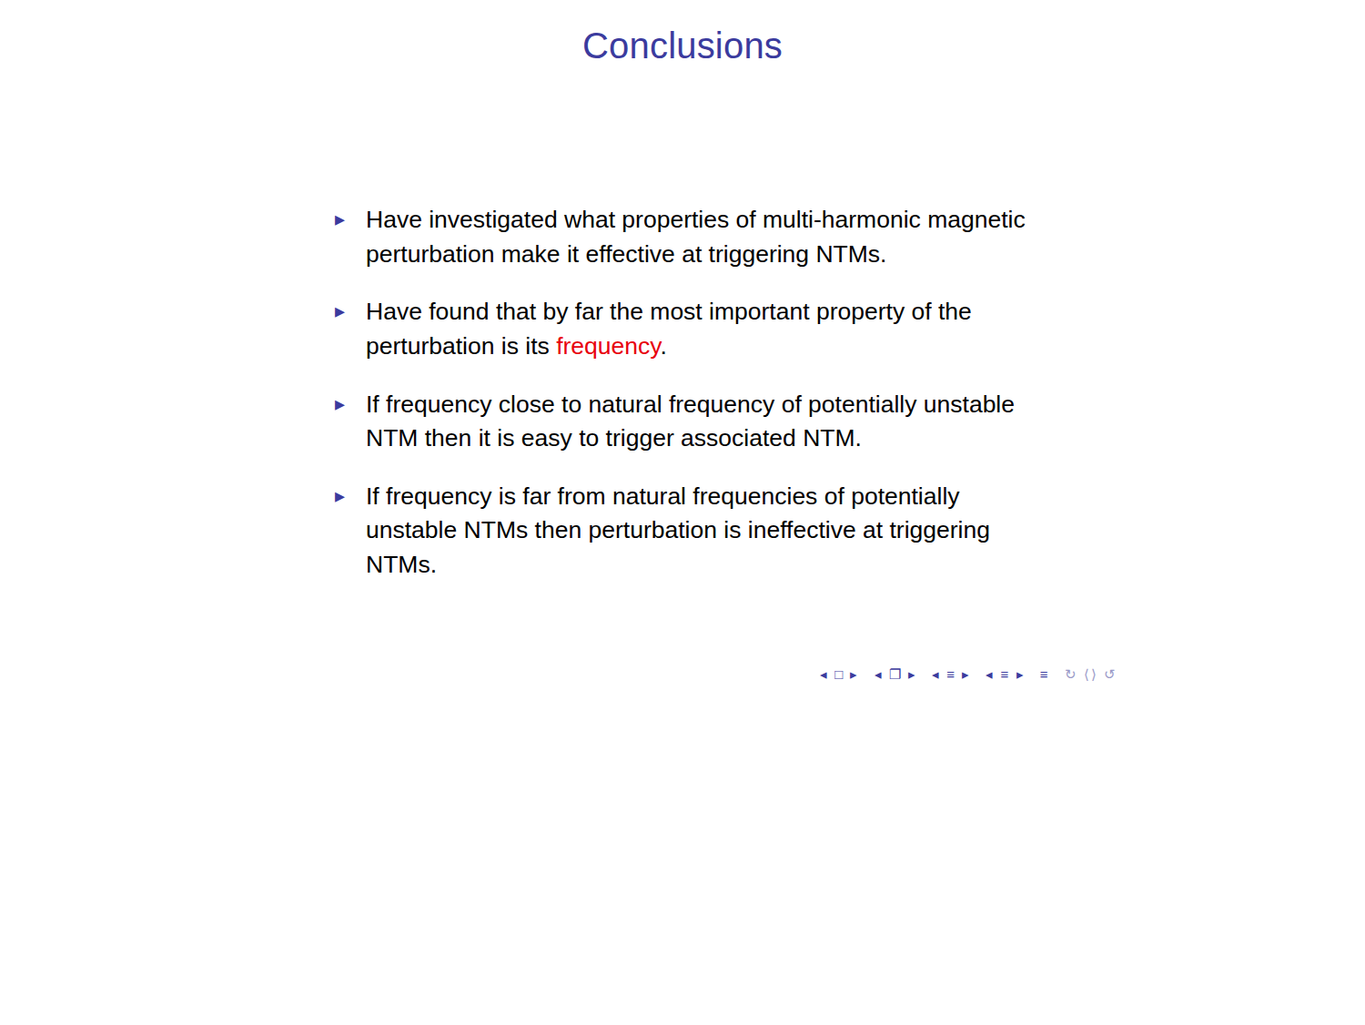Conclusions
Have investigated what properties of multi-harmonic magnetic perturbation make it effective at triggering NTMs.
Have found that by far the most important property of the perturbation is its frequency.
If frequency close to natural frequency of potentially unstable NTM then it is easy to trigger associated NTM.
If frequency is far from natural frequencies of potentially unstable NTMs then perturbation is ineffective at triggering NTMs.
◂ □ ▸ ◂ ❐ ▸ ◂ ≡ ▸ ◂ ≡ ▸ ≡ ↻ ⟨⟩ ↺